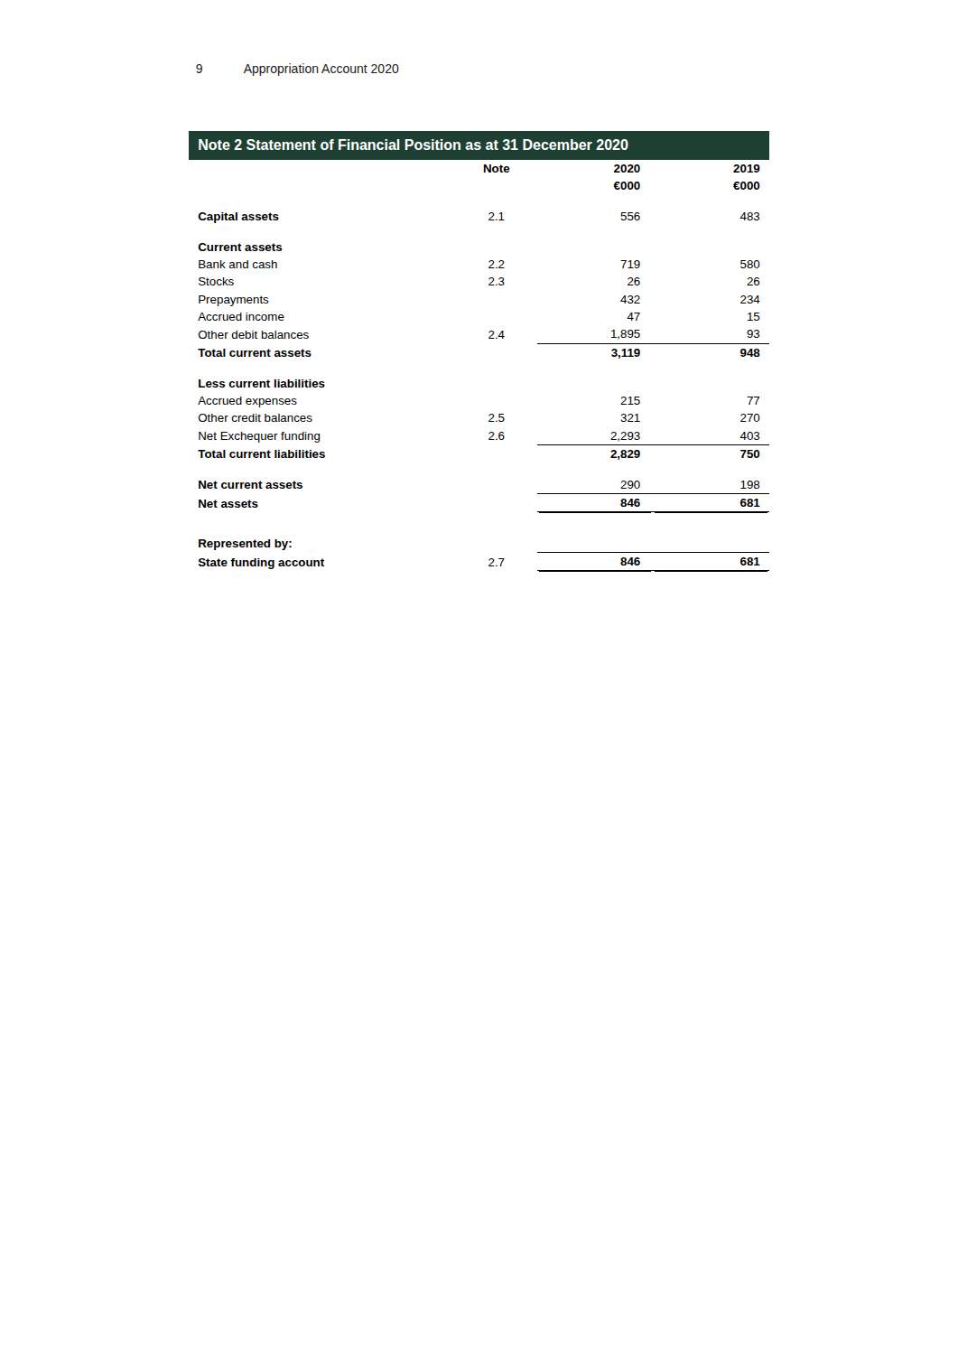9 Appropriation Account 2020
Note 2 Statement of Financial Position as at 31 December 2020
| | Note | 2020 | 2019 |
| | | €000 | €000 |
| Capital assets | 2.1 | 556 | 483 |
| Current assets | | | |
| Bank and cash | 2.2 | 719 | 580 |
| Stocks | 2.3 | 26 | 26 |
| Prepayments | | 432 | 234 |
| Accrued income | | 47 | 15 |
| Other debit balances | 2.4 | 1,895 | 93 |
| Total current assets | | 3,119 | 948 |
| Less current liabilities | | | |
| Accrued expenses | | 215 | 77 |
| Other credit balances | 2.5 | 321 | 270 |
| Net Exchequer funding | 2.6 | 2,293 | 403 |
| Total current liabilities | | 2,829 | 750 |
| Net current assets | | 290 | 198 |
| Net assets | | 846 | 681 |
| Represented by: | | | |
| State funding account | 2.7 | 846 | 681 |